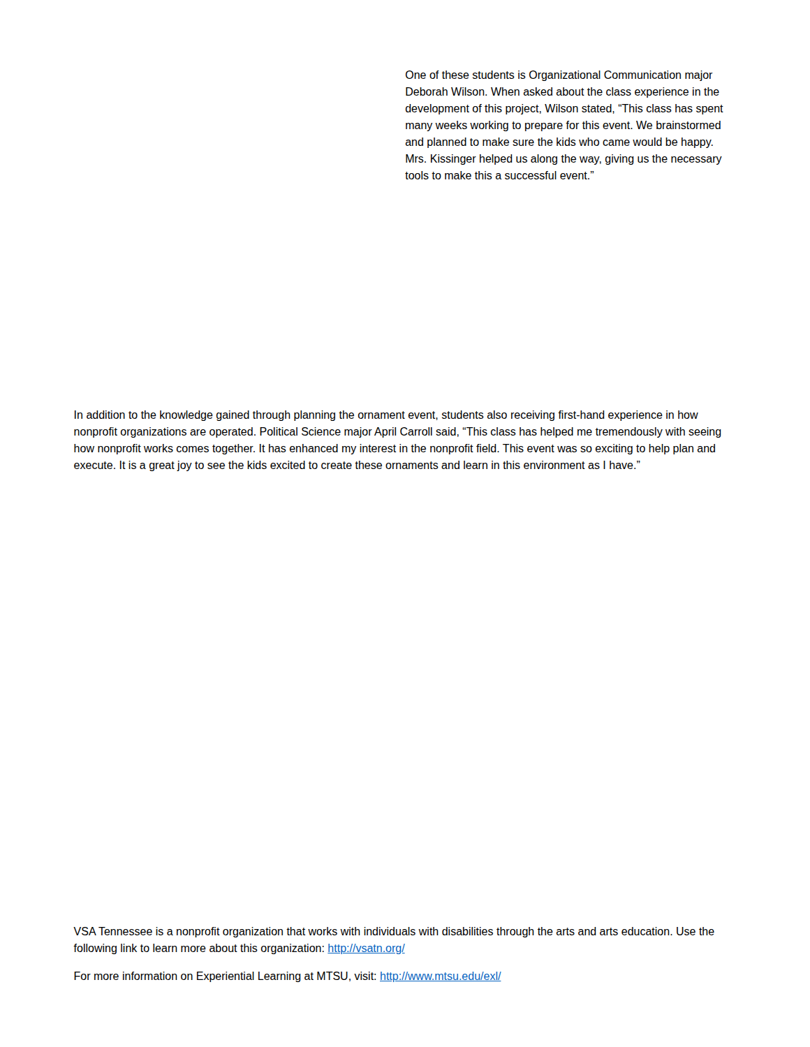One of these students is Organizational Communication major Deborah Wilson. When asked about the class experience in the development of this project, Wilson stated, “This class has spent many weeks working to prepare for this event. We brainstormed and planned to make sure the kids who came would be happy. Mrs. Kissinger helped us along the way, giving us the necessary tools to make this a successful event.”
In addition to the knowledge gained through planning the ornament event, students also receiving first-hand experience in how nonprofit organizations are operated. Political Science major April Carroll said, “This class has helped me tremendously with seeing how nonprofit works comes together. It has enhanced my interest in the nonprofit field. This event was so exciting to help plan and execute. It is a great joy to see the kids excited to create these ornaments and learn in this environment as I have.”
VSA Tennessee is a nonprofit organization that works with individuals with disabilities through the arts and arts education. Use the following link to learn more about this organization: http://vsatn.org/
For more information on Experiential Learning at MTSU, visit: http://www.mtsu.edu/exl/